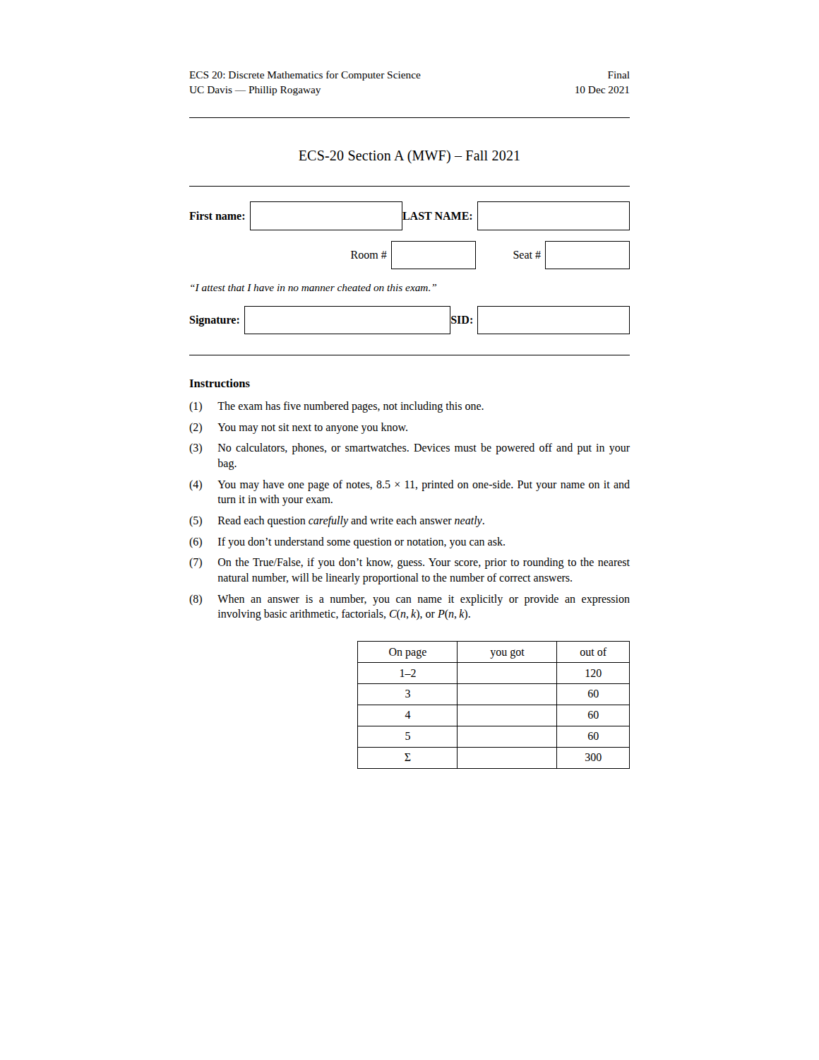ECS 20: Discrete Mathematics for Computer Science
UC Davis — Phillip Rogaway
Final
10 Dec 2021
ECS-20 Section A (MWF) – Fall 2021
First name: LAST NAME:
Room # Seat #
“I attest that I have in no manner cheated on this exam.”
Signature: SID:
Instructions
(1) The exam has five numbered pages, not including this one.
(2) You may not sit next to anyone you know.
(3) No calculators, phones, or smartwatches. Devices must be powered off and put in your bag.
(4) You may have one page of notes, 8.5 × 11, printed on one-side. Put your name on it and turn it in with your exam.
(5) Read each question carefully and write each answer neatly.
(6) If you don’t understand some question or notation, you can ask.
(7) On the True/False, if you don’t know, guess. Your score, prior to rounding to the nearest natural number, will be linearly proportional to the number of correct answers.
(8) When an answer is a number, you can name it explicitly or provide an expression involving basic arithmetic, factorials, C(n, k), or P(n, k).
| On page | you got | out of |
| --- | --- | --- |
| 1–2 | | 120 |
| 3 | | 60 |
| 4 | | 60 |
| 5 | | 60 |
| Σ | | 300 |